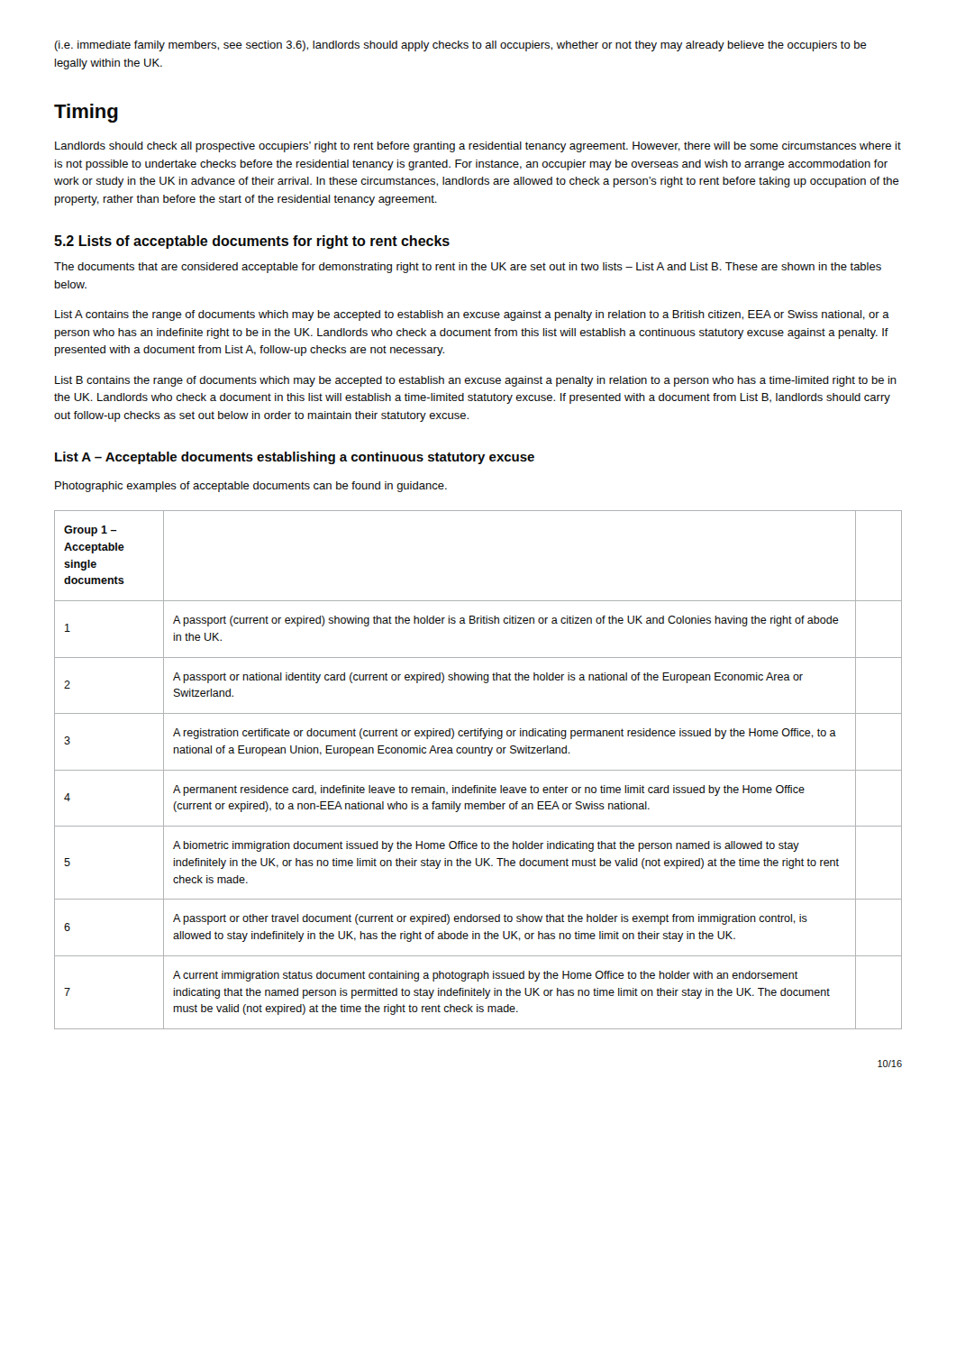(i.e. immediate family members, see section 3.6), landlords should apply checks to all occupiers, whether or not they may already believe the occupiers to be legally within the UK.
Timing
Landlords should check all prospective occupiers’ right to rent before granting a residential tenancy agreement. However, there will be some circumstances where it is not possible to undertake checks before the residential tenancy is granted. For instance, an occupier may be overseas and wish to arrange accommodation for work or study in the UK in advance of their arrival. In these circumstances, landlords are allowed to check a person’s right to rent before taking up occupation of the property, rather than before the start of the residential tenancy agreement.
5.2 Lists of acceptable documents for right to rent checks
The documents that are considered acceptable for demonstrating right to rent in the UK are set out in two lists – List A and List B. These are shown in the tables below.
List A contains the range of documents which may be accepted to establish an excuse against a penalty in relation to a British citizen, EEA or Swiss national, or a person who has an indefinite right to be in the UK. Landlords who check a document from this list will establish a continuous statutory excuse against a penalty. If presented with a document from List A, follow-up checks are not necessary.
List B contains the range of documents which may be accepted to establish an excuse against a penalty in relation to a person who has a time-limited right to be in the UK. Landlords who check a document in this list will establish a time-limited statutory excuse. If presented with a document from List B, landlords should carry out follow-up checks as set out below in order to maintain their statutory excuse.
List A – Acceptable documents establishing a continuous statutory excuse
Photographic examples of acceptable documents can be found in guidance.
| Group 1 – Acceptable single documents | | |
| --- | --- | --- |
| 1 | A passport (current or expired) showing that the holder is a British citizen or a citizen of the UK and Colonies having the right of abode in the UK. | |
| 2 | A passport or national identity card (current or expired) showing that the holder is a national of the European Economic Area or Switzerland. | |
| 3 | A registration certificate or document (current or expired) certifying or indicating permanent residence issued by the Home Office, to a national of a European Union, European Economic Area country or Switzerland. | |
| 4 | A permanent residence card, indefinite leave to remain, indefinite leave to enter or no time limit card issued by the Home Office (current or expired), to a non-EEA national who is a family member of an EEA or Swiss national. | |
| 5 | A biometric immigration document issued by the Home Office to the holder indicating that the person named is allowed to stay indefinitely in the UK, or has no time limit on their stay in the UK. The document must be valid (not expired) at the time the right to rent check is made. | |
| 6 | A passport or other travel document (current or expired) endorsed to show that the holder is exempt from immigration control, is allowed to stay indefinitely in the UK, has the right of abode in the UK, or has no time limit on their stay in the UK. | |
| 7 | A current immigration status document containing a photograph issued by the Home Office to the holder with an endorsement indicating that the named person is permitted to stay indefinitely in the UK or has no time limit on their stay in the UK. The document must be valid (not expired) at the time the right to rent check is made. | |
10/16